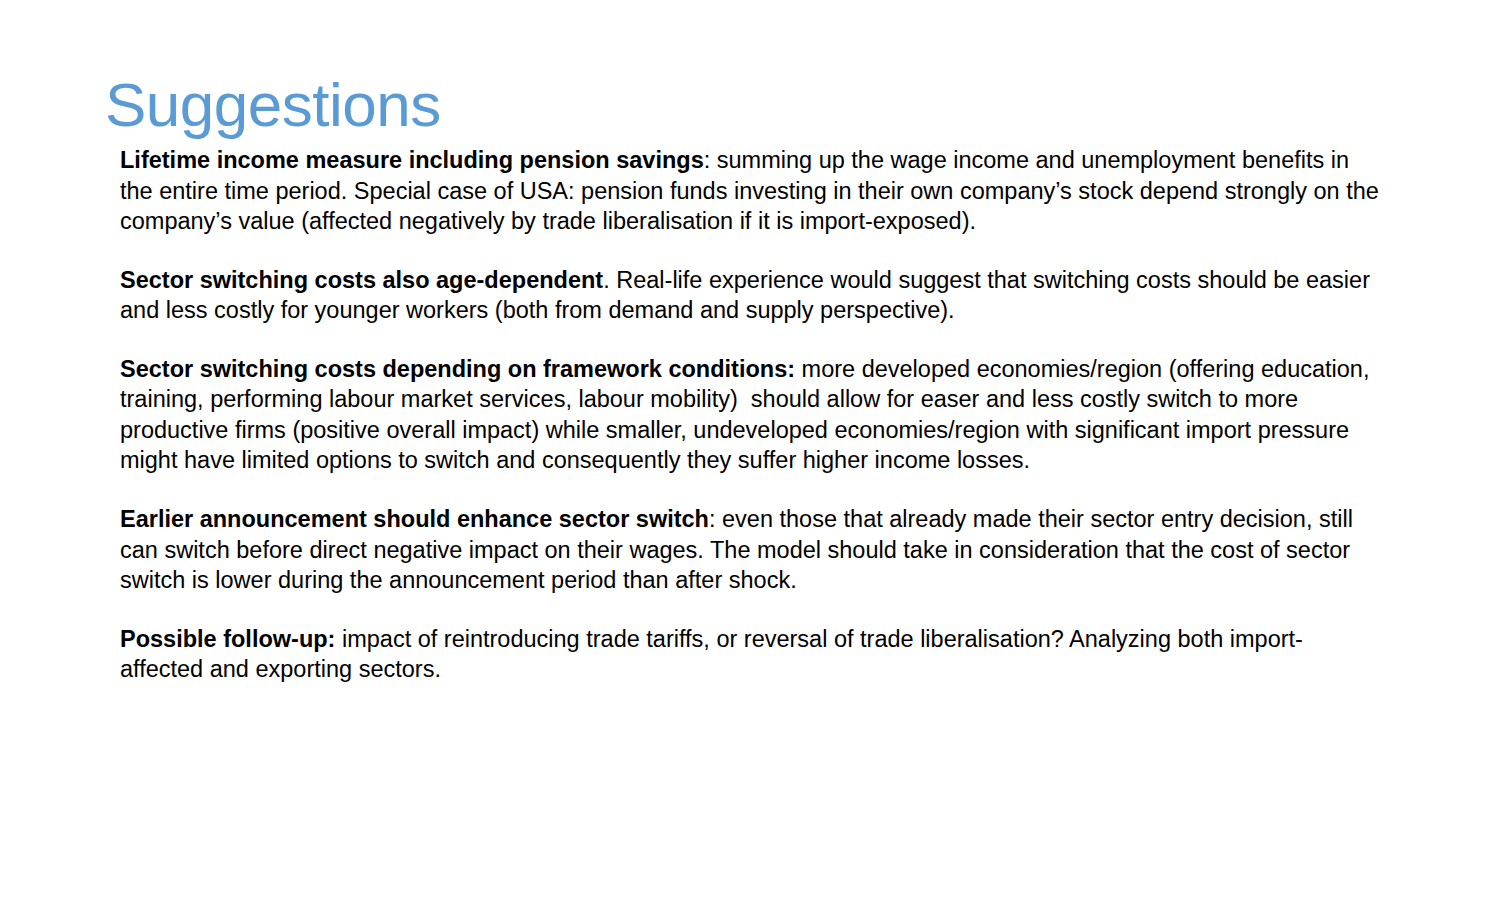Suggestions
Lifetime income measure including pension savings: summing up the wage income and unemployment benefits in the entire time period. Special case of USA: pension funds investing in their own company’s stock depend strongly on the company’s value (affected negatively by trade liberalisation if it is import-exposed).
Sector switching costs also age-dependent. Real-life experience would suggest that switching costs should be easier and less costly for younger workers (both from demand and supply perspective).
Sector switching costs depending on framework conditions: more developed economies/region (offering education, training, performing labour market services, labour mobility) should allow for easer and less costly switch to more productive firms (positive overall impact) while smaller, undeveloped economies/region with significant import pressure might have limited options to switch and consequently they suffer higher income losses.
Earlier announcement should enhance sector switch: even those that already made their sector entry decision, still can switch before direct negative impact on their wages. The model should take in consideration that the cost of sector switch is lower during the announcement period than after shock.
Possible follow-up: impact of reintroducing trade tariffs, or reversal of trade liberalisation? Analyzing both import-affected and exporting sectors.